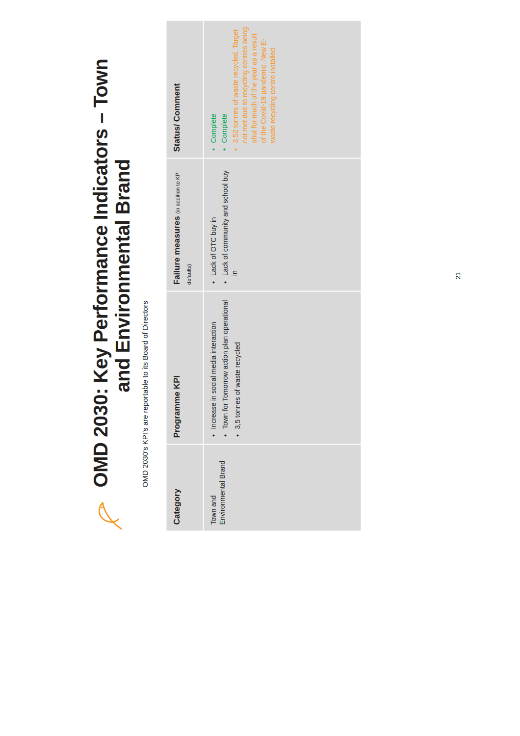OMD 2030: Key Performance Indicators – Town and Environmental Brand
OMD 2030’s KPI’s are reportable to its Board of Directors
| Category | Programme KPI | Failure measures (in addition to KPI defaults) | Status/ Comment |
| --- | --- | --- | --- |
| Town and Environmental Brand | Increase in social media interaction Town for Tomorrow action plan operational 3,5 tonnes of waste recycled | Lack of OTC buy in Lack of community and school buy in | Complete Complete 3.52 tonnes of waste recycled. Target not met due to recycling centres being shut for much of the year as a result of the Covid-19 pandemic. New E-waste recycling centre installed |
21